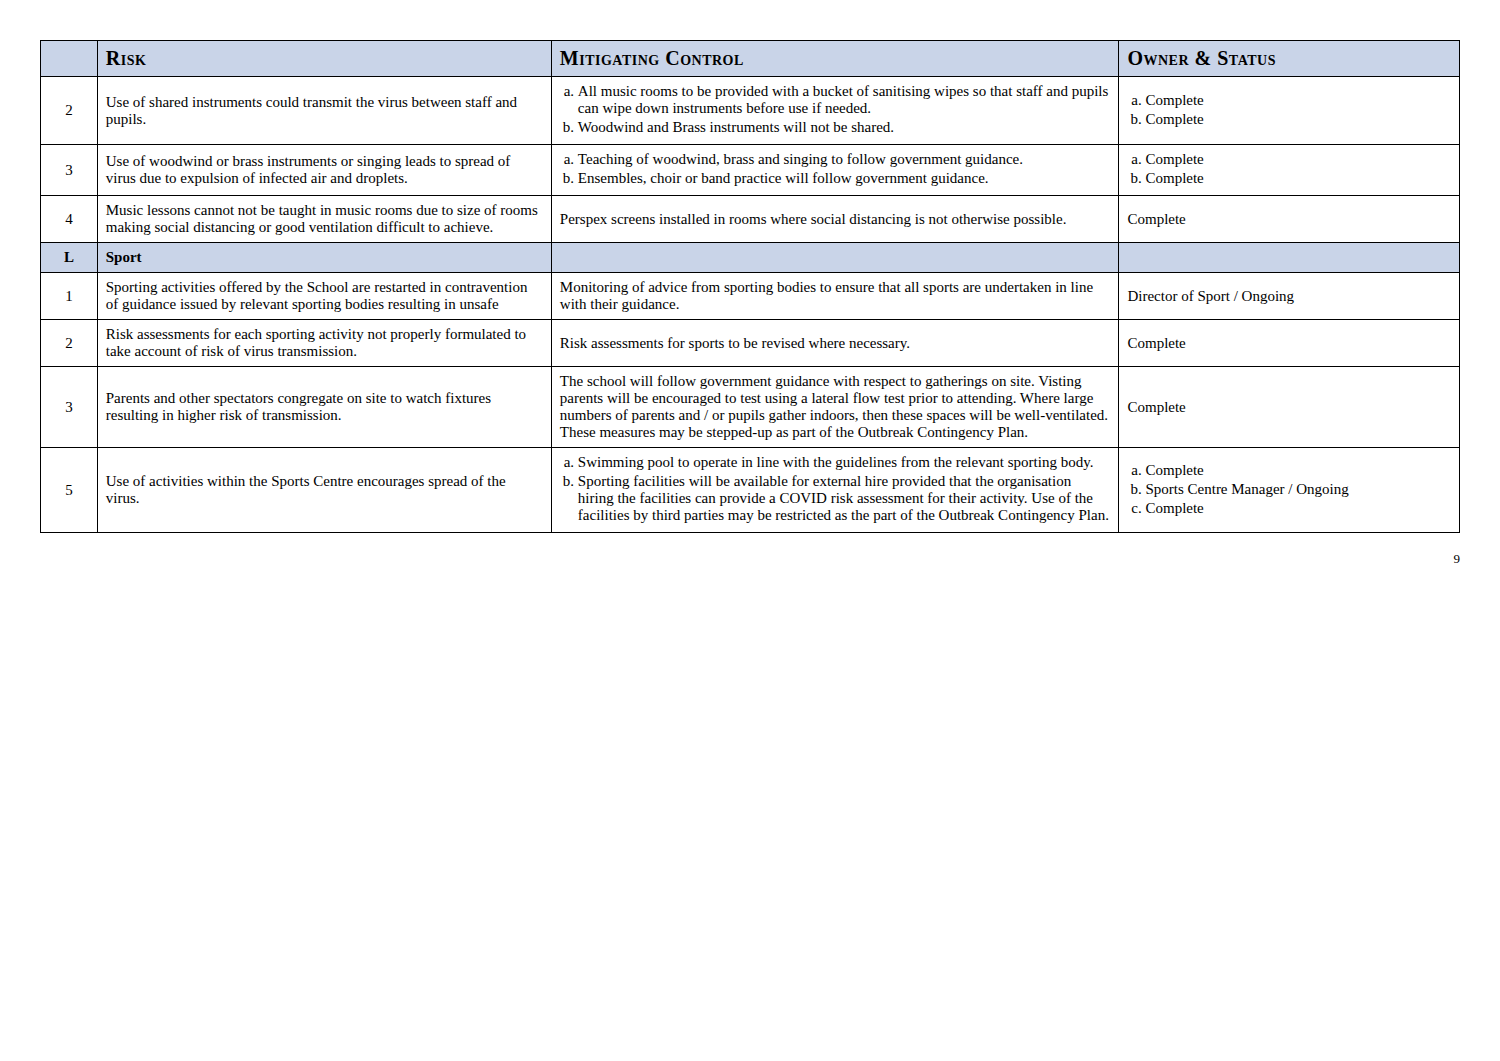| | Risk | Mitigating Control | Owner & Status |
| --- | --- | --- | --- |
| 2 | Use of shared instruments could transmit the virus between staff and pupils. | All music rooms to be provided with a bucket of sanitising wipes so that staff and pupils can wipe down instruments before use if needed. Woodwind and Brass instruments will not be shared. | Complete Complete |
| 3 | Use of woodwind or brass instruments or singing leads to spread of virus due to expulsion of infected air and droplets. | Teaching of woodwind, brass and singing to follow government guidance. Ensembles, choir or band practice will follow government guidance. | Complete Complete |
| 4 | Music lessons cannot not be taught in music rooms due to size of rooms making social distancing or good ventilation difficult to achieve. | Perspex screens installed in rooms where social distancing is not otherwise possible. | Complete |
| L | Sport | | |
| 1 | Sporting activities offered by the School are restarted in contravention of guidance issued by relevant sporting bodies resulting in unsafe | Monitoring of advice from sporting bodies to ensure that all sports are undertaken in line with their guidance. | Director of Sport / Ongoing |
| 2 | Risk assessments for each sporting activity not properly formulated to take account of risk of virus transmission. | Risk assessments for sports to be revised where necessary. | Complete |
| 3 | Parents and other spectators congregate on site to watch fixtures resulting in higher risk of transmission. | The school will follow government guidance with respect to gatherings on site. Visting parents will be encouraged to test using a lateral flow test prior to attending. Where large numbers of parents and / or pupils gather indoors, then these spaces will be well-ventilated. These measures may be stepped-up as part of the Outbreak Contingency Plan. | Complete |
| 5 | Use of activities within the Sports Centre encourages spread of the virus. | Swimming pool to operate in line with the guidelines from the relevant sporting body. Sporting facilities will be available for external hire provided that the organisation hiring the facilities can provide a COVID risk assessment for their activity. Use of the facilities by third parties may be restricted as the part of the Outbreak Contingency Plan. | Complete Sports Centre Manager / Ongoing Complete |
9